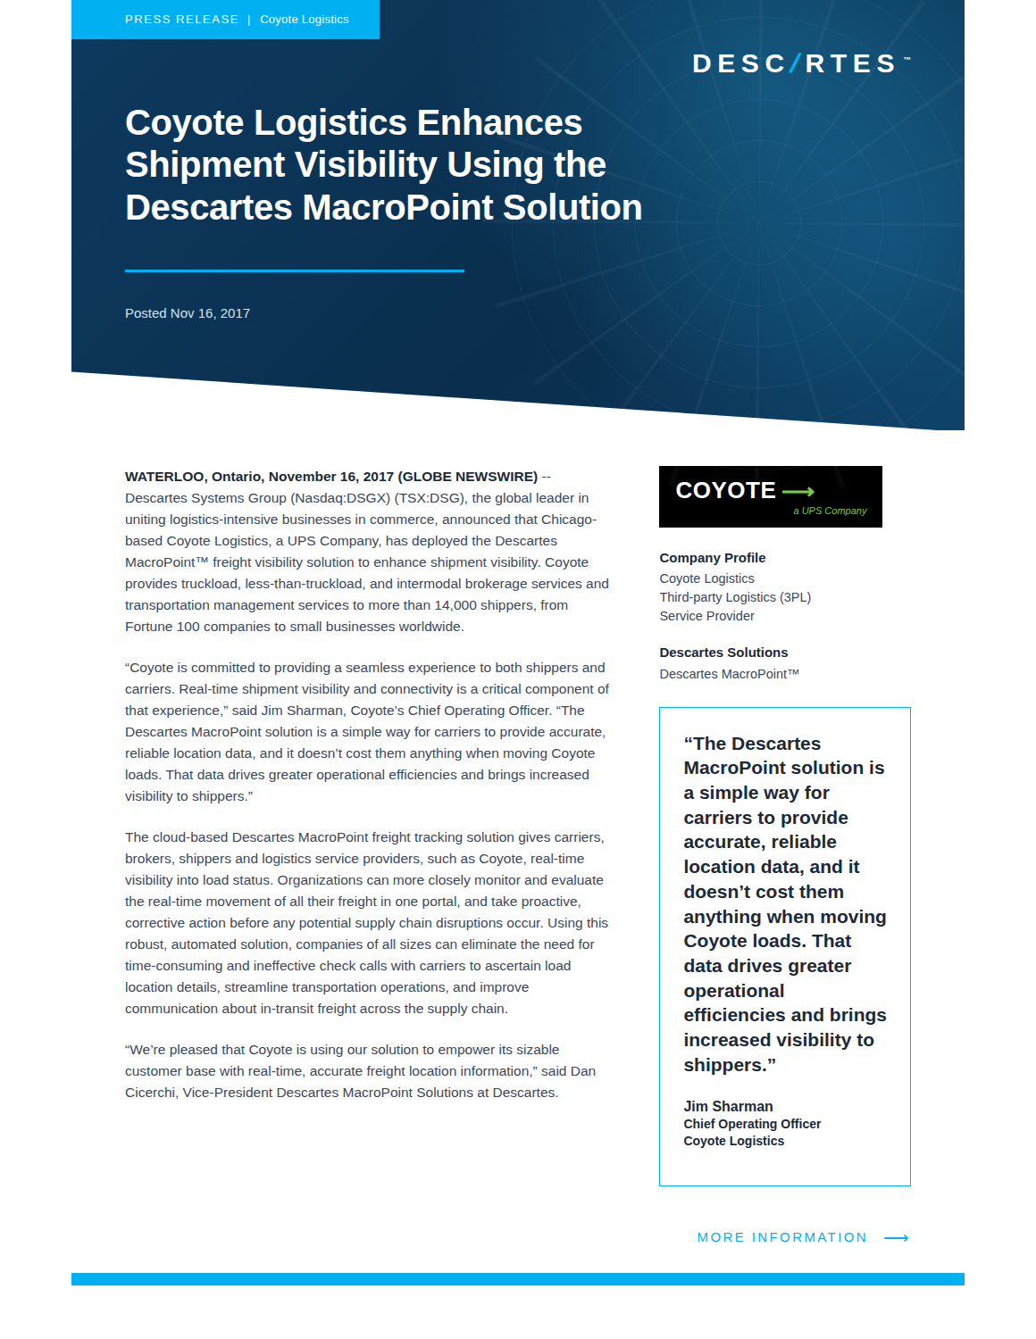PRESS RELEASE | Coyote Logistics
DESC/RTES™
Coyote Logistics Enhances Shipment Visibility Using the Descartes MacroPoint Solution
Posted Nov 16, 2017
WATERLOO, Ontario, November 16, 2017 (GLOBE NEWSWIRE) -- Descartes Systems Group (Nasdaq:DSGX) (TSX:DSG), the global leader in uniting logistics-intensive businesses in commerce, announced that Chicago-based Coyote Logistics, a UPS Company, has deployed the Descartes MacroPoint™ freight visibility solution to enhance shipment visibility. Coyote provides truckload, less-than-truckload, and intermodal brokerage services and transportation management services to more than 14,000 shippers, from Fortune 100 companies to small businesses worldwide.
“Coyote is committed to providing a seamless experience to both shippers and carriers. Real-time shipment visibility and connectivity is a critical component of that experience,” said Jim Sharman, Coyote’s Chief Operating Officer. “The Descartes MacroPoint solution is a simple way for carriers to provide accurate, reliable location data, and it doesn’t cost them anything when moving Coyote loads. That data drives greater operational efficiencies and brings increased visibility to shippers.”
The cloud-based Descartes MacroPoint freight tracking solution gives carriers, brokers, shippers and logistics service providers, such as Coyote, real-time visibility into load status. Organizations can more closely monitor and evaluate the real-time movement of all their freight in one portal, and take proactive, corrective action before any potential supply chain disruptions occur. Using this robust, automated solution, companies of all sizes can eliminate the need for time-consuming and ineffective check calls with carriers to ascertain load location details, streamline transportation operations, and improve communication about in-transit freight across the supply chain.
“We’re pleased that Coyote is using our solution to empower its sizable customer base with real-time, accurate freight location information,” said Dan Cicerchi, Vice-President Descartes MacroPoint Solutions at Descartes.
COYOTE ⟶
a UPS Company
Company Profile
Coyote Logistics
Third-party Logistics (3PL)
Service Provider
Descartes Solutions
Descartes MacroPoint™
“The Descartes MacroPoint solution is a simple way for carriers to provide accurate, reliable location data, and it doesn’t cost them anything when moving Coyote loads. That data drives greater operational efficiencies and brings increased visibility to shippers.”
Jim Sharman Chief Operating Officer Coyote Logistics
More Information ⟶